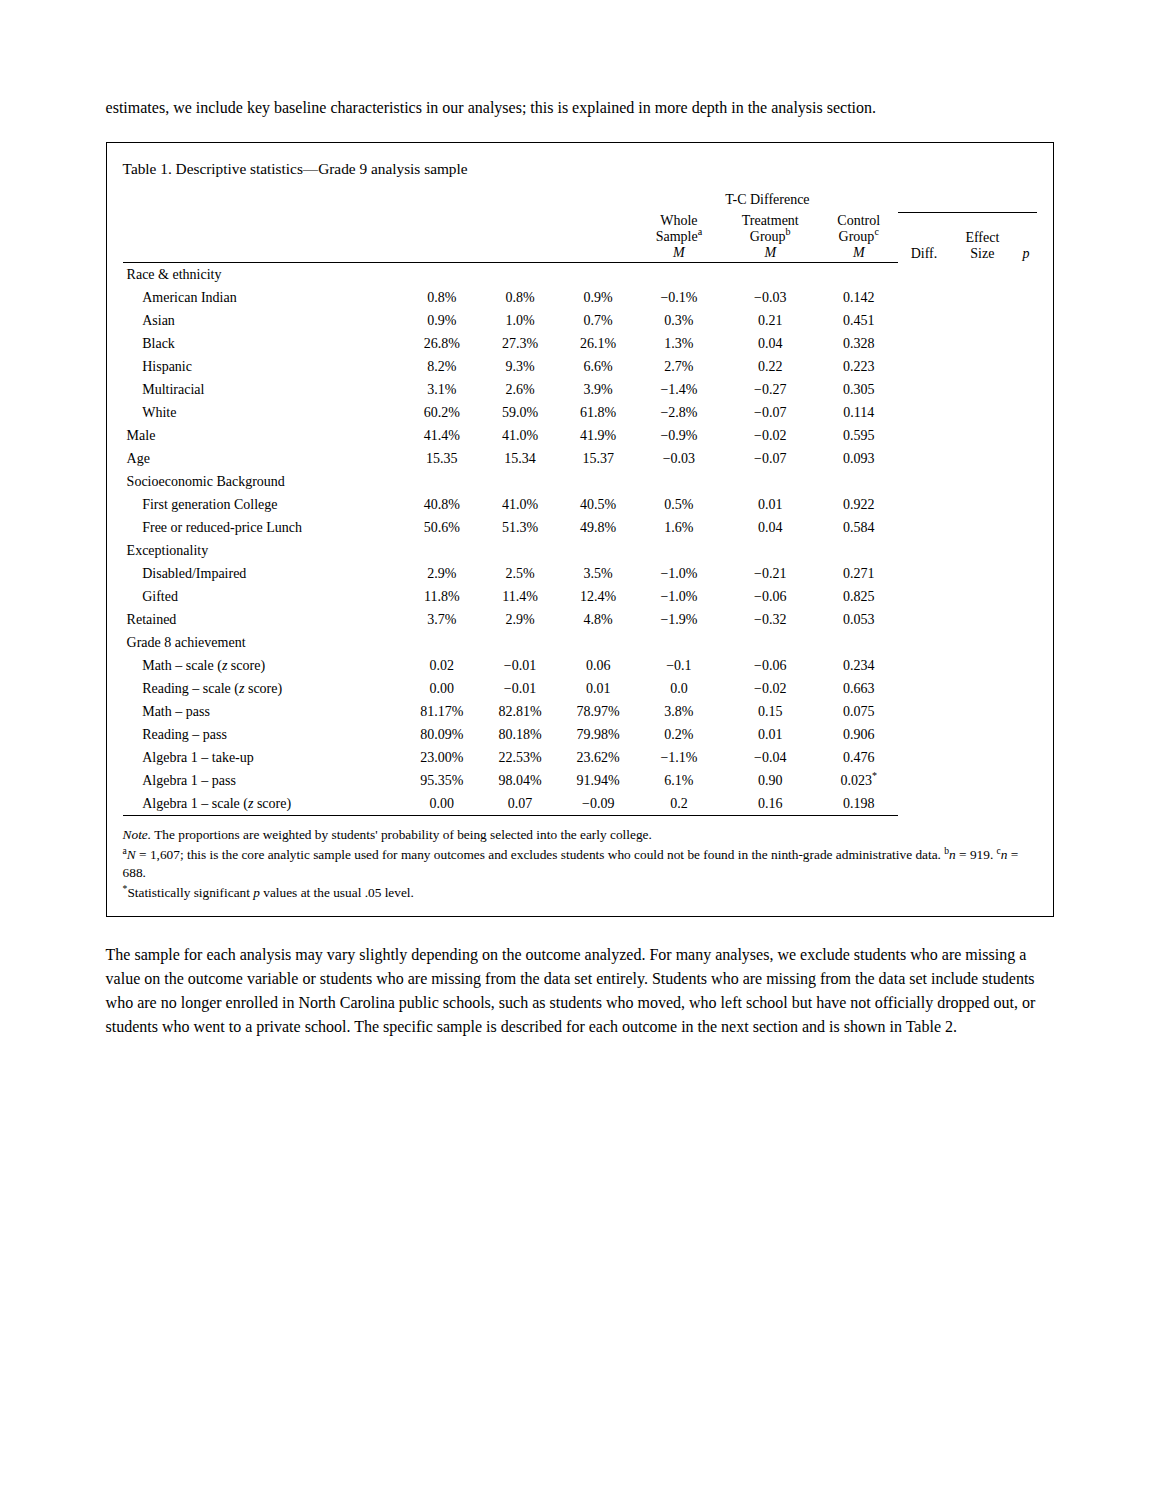estimates, we include key baseline characteristics in our analyses; this is explained in more depth in the analysis section.
Table 1. Descriptive statistics—Grade 9 analysis sample
| | | | | T-C Difference |
| --- | --- | --- | --- | --- |
| Whole Sample a M | Treatment Group b M | Control Group c M | Diff. | Effect Size | p |
| Race & ethnicity | | | | | | |
| American Indian | 0.8% | 0.8% | 0.9% | −0.1% | −0.03 | 0.142 |
| Asian | 0.9% | 1.0% | 0.7% | 0.3% | 0.21 | 0.451 |
| Black | 26.8% | 27.3% | 26.1% | 1.3% | 0.04 | 0.328 |
| Hispanic | 8.2% | 9.3% | 6.6% | 2.7% | 0.22 | 0.223 |
| Multiracial | 3.1% | 2.6% | 3.9% | −1.4% | −0.27 | 0.305 |
| White | 60.2% | 59.0% | 61.8% | −2.8% | −0.07 | 0.114 |
| Male | 41.4% | 41.0% | 41.9% | −0.9% | −0.02 | 0.595 |
| Age | 15.35 | 15.34 | 15.37 | −0.03 | −0.07 | 0.093 |
| Socioeconomic Background | | | | | | |
| First generation College | 40.8% | 41.0% | 40.5% | 0.5% | 0.01 | 0.922 |
| Free or reduced-price Lunch | 50.6% | 51.3% | 49.8% | 1.6% | 0.04 | 0.584 |
| Exceptionality | | | | | | |
| Disabled/Impaired | 2.9% | 2.5% | 3.5% | −1.0% | −0.21 | 0.271 |
| Gifted | 11.8% | 11.4% | 12.4% | −1.0% | −0.06 | 0.825 |
| Retained | 3.7% | 2.9% | 4.8% | −1.9% | −0.32 | 0.053 |
| Grade 8 achievement | | | | | | |
| Math – scale ( z score) | 0.02 | −0.01 | 0.06 | −0.1 | −0.06 | 0.234 |
| Reading – scale ( z score) | 0.00 | −0.01 | 0.01 | 0.0 | −0.02 | 0.663 |
| Math – pass | 81.17% | 82.81% | 78.97% | 3.8% | 0.15 | 0.075 |
| Reading – pass | 80.09% | 80.18% | 79.98% | 0.2% | 0.01 | 0.906 |
| Algebra 1 – take-up | 23.00% | 22.53% | 23.62% | −1.1% | −0.04 | 0.476 |
| Algebra 1 – pass | 95.35% | 98.04% | 91.94% | 6.1% | 0.90 | 0.023 * |
| Algebra 1 – scale ( z score) | 0.00 | 0.07 | −0.09 | 0.2 | 0.16 | 0.198 |
Note. The proportions are weighted by students' probability of being selected into the early college.
aN = 1,607; this is the core analytic sample used for many outcomes and excludes students who could not be found in the ninth-grade administrative data. bn = 919. cn = 688.
*Statistically significant p values at the usual .05 level.
The sample for each analysis may vary slightly depending on the outcome analyzed. For many analyses, we exclude students who are missing a value on the outcome variable or students who are missing from the data set entirely. Students who are missing from the data set include students who are no longer enrolled in North Carolina public schools, such as students who moved, who left school but have not officially dropped out, or students who went to a private school. The specific sample is described for each outcome in the next section and is shown in Table 2.